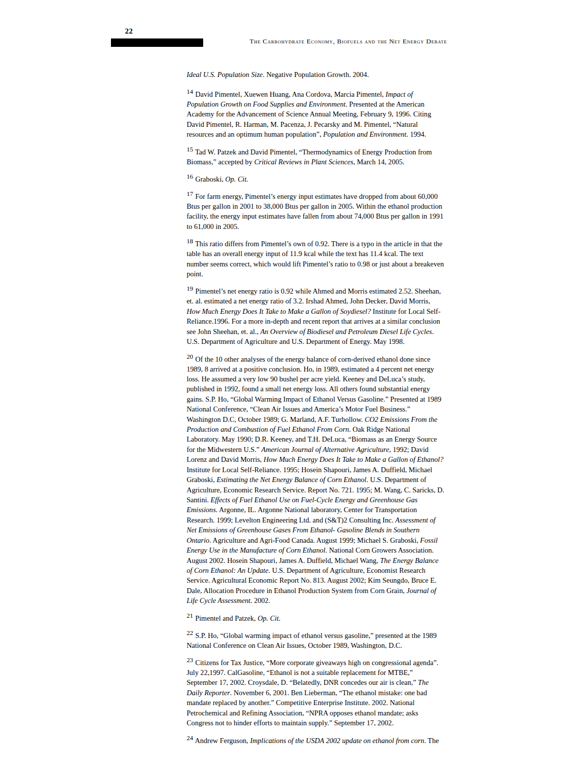22
The Carbohydrate Economy, Biofuels and the Net Energy Debate
Ideal U.S. Population Size. Negative Population Growth. 2004.
14 David Pimentel, Xuewen Huang, Ana Cordova, Marcia Pimentel, Impact of Population Growth on Food Supplies and Environment. Presented at the American Academy for the Advancement of Science Annual Meeting, February 9, 1996. Citing David Pimentel, R. Harman, M. Pacenza, J. Pecarsky and M. Pimentel, “Natural resources and an optimum human population”, Population and Environment. 1994.
15 Tad W. Patzek and David Pimentel, “Thermodynamics of Energy Production from Biomass,” accepted by Critical Reviews in Plant Sciences, March 14, 2005.
16 Graboski, Op. Cit.
17 For farm energy, Pimentel’s energy input estimates have dropped from about 60,000 Btus per gallon in 2001 to 38,000 Btus per gallon in 2005. Within the ethanol production facility, the energy input estimates have fallen from about 74,000 Btus per gallon in 1991 to 61,000 in 2005.
18 This ratio differs from Pimentel’s own of 0.92. There is a typo in the article in that the table has an overall energy input of 11.9 kcal while the text has 11.4 kcal. The text number seems correct, which would lift Pimentel’s ratio to 0.98 or just about a breakeven point.
19 Pimentel’s net energy ratio is 0.92 while Ahmed and Morris estimated 2.52. Sheehan, et. al. estimated a net energy ratio of 3.2. Irshad Ahmed, John Decker, David Morris, How Much Energy Does It Take to Make a Gallon of Soydiesel? Institute for Local Self-Reliance.1996. For a more in-depth and recent report that arrives at a similar conclusion see John Sheehan, et. al., An Overview of Biodiesel and Petroleum Diesel Life Cycles. U.S. Department of Agriculture and U.S. Department of Energy. May 1998.
20 Of the 10 other analyses of the energy balance of corn-derived ethanol done since 1989, 8 arrived at a positive conclusion. Ho, in 1989, estimated a 4 percent net energy loss. He assumed a very low 90 bushel per acre yield. Keeney and DeLuca’s study, published in 1992, found a small net energy loss. All others found substantial energy gains. S.P. Ho, “Global Warming Impact of Ethanol Versus Gasoline.” Presented at 1989 National Conference, “Clean Air Issues and America’s Motor Fuel Business.” Washington D.C, October 1989; G. Marland, A.F. Turhollow. CO2 Emissions From the Production and Combustion of Fuel Ethanol From Corn. Oak Ridge National Laboratory. May 1990; D.R. Keeney, and T.H. DeLuca, “Biomass as an Energy Source for the Midwestern U.S.” American Journal of Alternative Agriculture, 1992; David Lorenz and David Morris, How Much Energy Does It Take to Make a Gallon of Ethanol? Institute for Local Self-Reliance. 1995; Hosein Shapouri, James A. Duffield, Michael Graboski, Estimating the Net Energy Balance of Corn Ethanol. U.S. Department of Agriculture, Economic Research Service. Report No. 721. 1995; M. Wang, C. Saricks, D. Santini. Effects of Fuel Ethanol Use on Fuel-Cycle Energy and Greenhouse Gas Emissions. Argonne, IL. Argonne National laboratory, Center for Transportation Research. 1999; Levelton Engineering Ltd. and (S&T)2 Consulting Inc. Assessment of Net Emissions of Greenhouse Gases From Ethanol- Gasoline Blends in Southern Ontario. Agriculture and Agri-Food Canada. August 1999; Michael S. Graboski, Fossil Energy Use in the Manufacture of Corn Ethanol. National Corn Growers Association. August 2002. Hosein Shapouri, James A. Duffield, Michael Wang, The Energy Balance of Corn Ethanol: An Update. U.S. Department of Agriculture, Economist Research Service. Agricultural Economic Report No. 813. August 2002; Kim Seungdo, Bruce E. Dale, Allocation Procedure in Ethanol Production System from Corn Grain, Journal of Life Cycle Assessment. 2002.
21 Pimentel and Patzek, Op. Cit.
22 S.P. Ho, “Global warming impact of ethanol versus gasoline,” presented at the 1989 National Conference on Clean Air Issues, October 1989, Washington, D.C.
23 Citizens for Tax Justice, “More corporate giveaways high on congressional agenda”. July 22,1997. CalGasoline, “Ethanol is not a suitable replacement for MTBE,” September 17, 2002. Croysdale, D. “Belatedly, DNR concedes our air is clean,” The Daily Reporter. November 6, 2001. Ben Lieberman, “The ethanol mistake: one bad mandate replaced by another.” Competitive Enterprise Institute. 2002. National Petrochemical and Refining Association, “NPRA opposes ethanol mandate; asks Congress not to hinder efforts to maintain supply.” September 17, 2002.
24 Andrew Ferguson, Implications of the USDA 2002 update on ethanol from corn. The